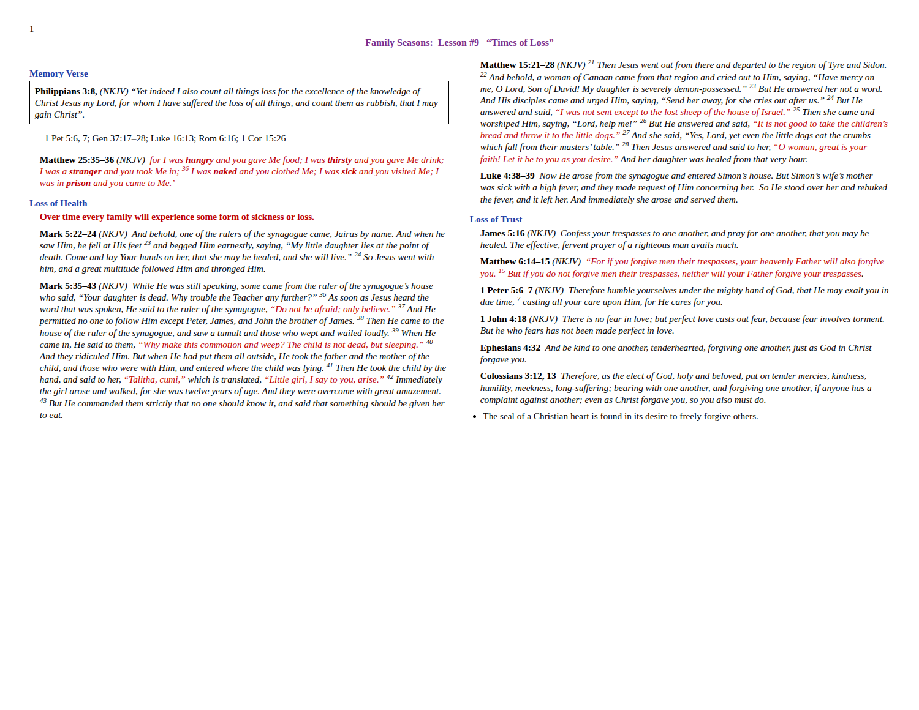1
Family Seasons: Lesson #9 “Times of Loss”
Memory Verse
Philippians 3:8, (NKJV) “Yet indeed I also count all things loss for the excellence of the knowledge of Christ Jesus my Lord, for whom I have suffered the loss of all things, and count them as rubbish, that I may gain Christ”.
1 Pet 5:6, 7; Gen 37:17–28; Luke 16:13; Rom 6:16; 1 Cor 15:26
Matthew 25:35–36 (NKJV) for I was hungry and you gave Me food; I was thirsty and you gave Me drink; I was a stranger and you took Me in; 36 I was naked and you clothed Me; I was sick and you visited Me; I was in prison and you came to Me.’
Loss of Health
Over time every family will experience some form of sickness or loss.
Mark 5:22–24 (NKJV) And behold, one of the rulers of the synagogue came, Jairus by name. And when he saw Him, he fell at His feet 23 and begged Him earnestly, saying, “My little daughter lies at the point of death. Come and lay Your hands on her, that she may be healed, and she will live.” 24 So Jesus went with him, and a great multitude followed Him and thronged Him.
Mark 5:35–43 (NKJV) While He was still speaking, some came from the ruler of the synagogue’s house who said, “Your daughter is dead. Why trouble the Teacher any further?” 36 As soon as Jesus heard the word that was spoken, He said to the ruler of the synagogue, “Do not be afraid; only believe.” 37 And He permitted no one to follow Him except Peter, James, and John the brother of James. 38 Then He came to the house of the ruler of the synagogue, and saw a tumult and those who wept and wailed loudly. 39 When He came in, He said to them, “Why make this commotion and weep? The child is not dead, but sleeping.” 40 And they ridiculed Him. But when He had put them all outside, He took the father and the mother of the child, and those who were with Him, and entered where the child was lying. 41 Then He took the child by the hand, and said to her, “Talitha, cumi,” which is translated, “Little girl, I say to you, arise.” 42 Immediately the girl arose and walked, for she was twelve years of age. And they were overcome with great amazement. 43 But He commanded them strictly that no one should know it, and said that something should be given her to eat.
Matthew 15:21–28 (NKJV) 21 Then Jesus went out from there and departed to the region of Tyre and Sidon. 22 And behold, a woman of Canaan came from that region and cried out to Him, saying, “Have mercy on me, O Lord, Son of David! My daughter is severely demon-possessed.” 23 But He answered her not a word. And His disciples came and urged Him, saying, “Send her away, for she cries out after us.” 24 But He answered and said, “I was not sent except to the lost sheep of the house of Israel.” 25 Then she came and worshiped Him, saying, “Lord, help me!” 26 But He answered and said, “It is not good to take the children’s bread and throw it to the little dogs.” 27 And she said, “Yes, Lord, yet even the little dogs eat the crumbs which fall from their masters’ table.” 28 Then Jesus answered and said to her, “O woman, great is your faith! Let it be to you as you desire.” And her daughter was healed from that very hour.
Luke 4:38–39 Now He arose from the synagogue and entered Simon’s house. But Simon’s wife’s mother was sick with a high fever, and they made request of Him concerning her. So He stood over her and rebuked the fever, and it left her. And immediately she arose and served them.
Loss of Trust
James 5:16 (NKJV) Confess your trespasses to one another, and pray for one another, that you may be healed. The effective, fervent prayer of a righteous man avails much.
Matthew 6:14–15 (NKJV) “For if you forgive men their trespasses, your heavenly Father will also forgive you. 15 But if you do not forgive men their trespasses, neither will your Father forgive your trespasses.
1 Peter 5:6–7 (NKJV) Therefore humble yourselves under the mighty hand of God, that He may exalt you in due time, 7 casting all your care upon Him, for He cares for you.
1 John 4:18 (NKJV) There is no fear in love; but perfect love casts out fear, because fear involves torment. But he who fears has not been made perfect in love.
Ephesians 4:32 And be kind to one another, tenderhearted, forgiving one another, just as God in Christ forgave you.
Colossians 3:12, 13 Therefore, as the elect of God, holy and beloved, put on tender mercies, kindness, humility, meekness, long-suffering; bearing with one another, and forgiving one another, if anyone has a complaint against another; even as Christ forgave you, so you also must do.
The seal of a Christian heart is found in its desire to freely forgive others.